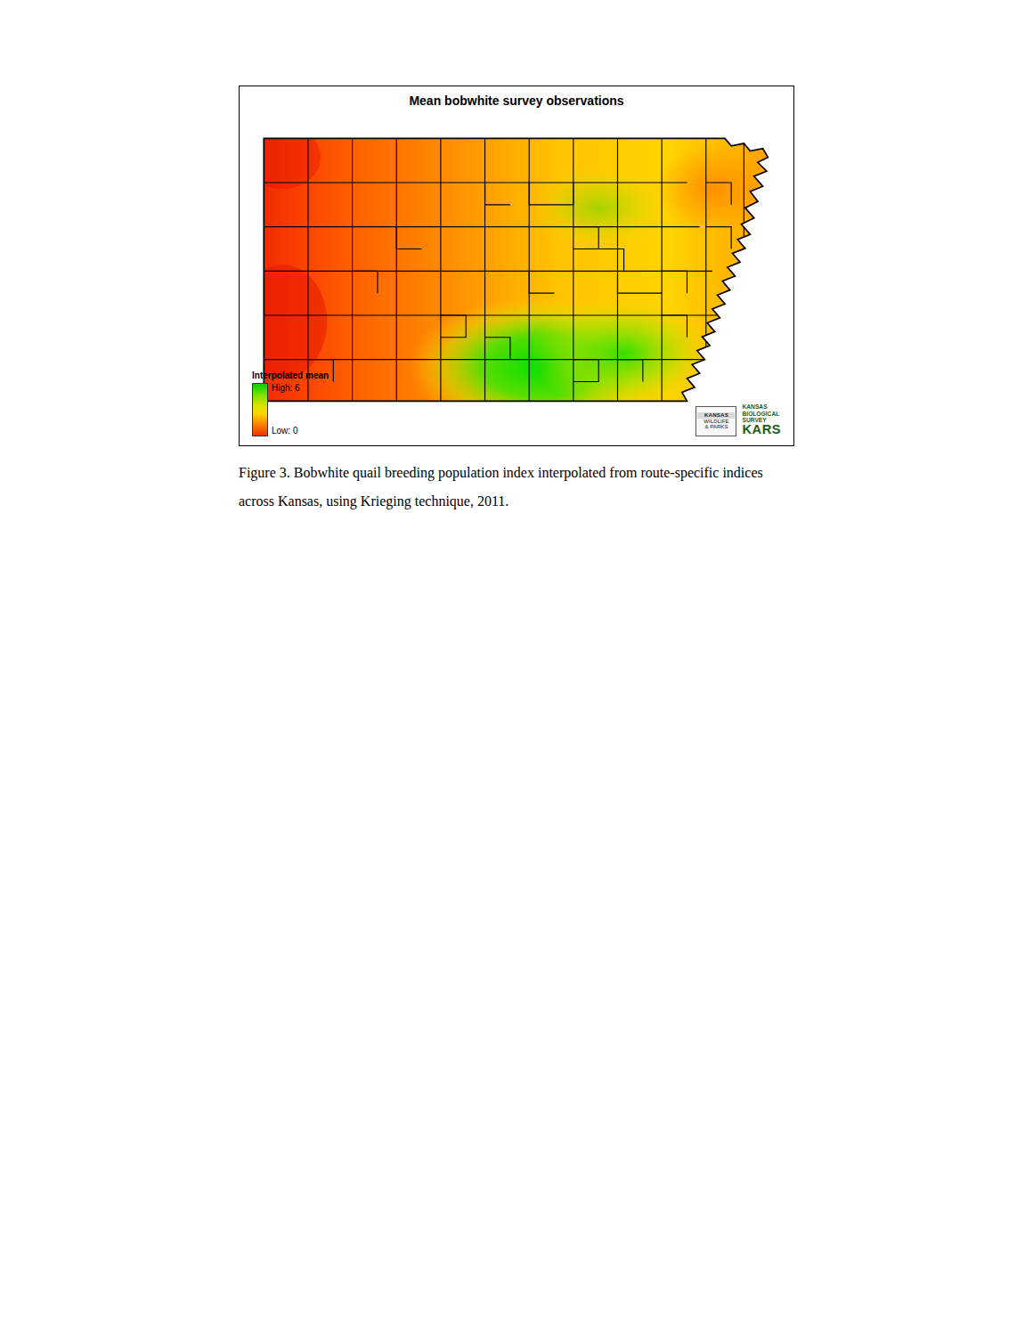Mean bobwhite survey observations
Interpolated mean
High: 6 Low: 0
KANSAS
WILDLIFE
& PARKS
KANSAS
BIOLOGICAL
SURVEY
KARS
Figure 3. Bobwhite quail breeding population index interpolated from route-specific indices across Kansas, using Krieging technique, 2011.